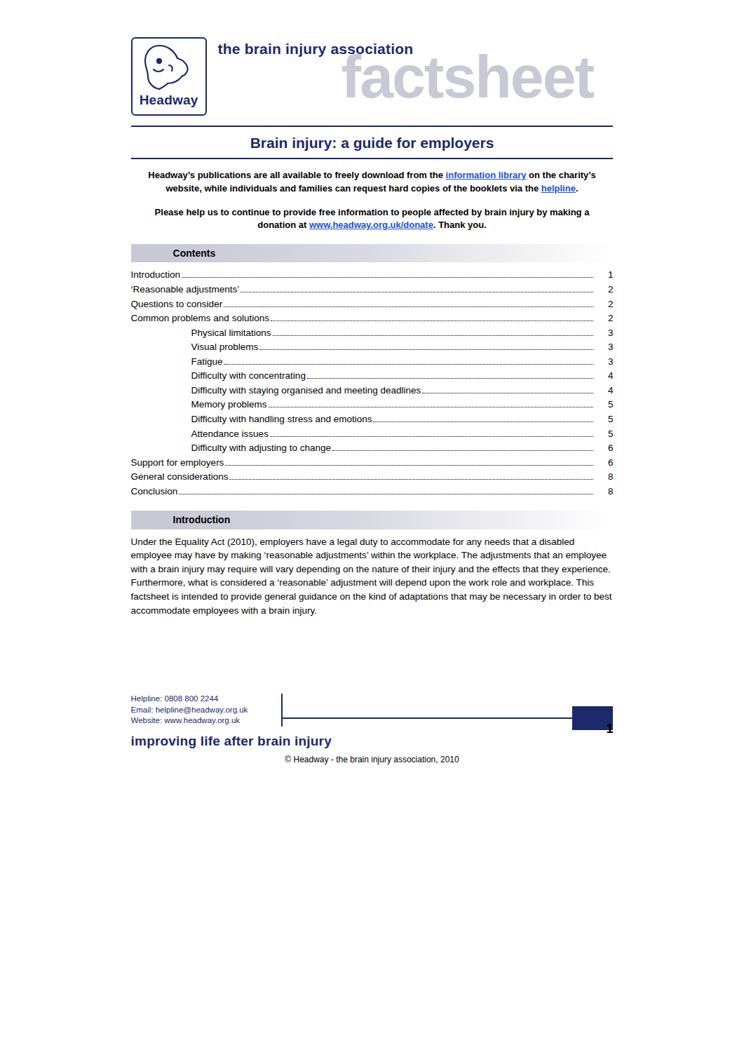Headway
the brain injury association
factsheet
Brain injury: a guide for employers
Headway’s publications are all available to freely download from the information library on the charity’s website, while individuals and families can request hard copies of the booklets via the helpline.
Please help us to continue to provide free information to people affected by brain injury by making a donation at www.headway.org.uk/donate. Thank you.
Contents
Introduction 1
‘Reasonable adjustments’ 2
Questions to consider 2
Common problems and solutions 2
Physical limitations 3
Visual problems 3
Fatigue 3
Difficulty with concentrating 4
Difficulty with staying organised and meeting deadlines 4
Memory problems 5
Difficulty with handling stress and emotions 5
Attendance issues 5
Difficulty with adjusting to change 6
Support for employers 6
General considerations 8
Conclusion 8
Introduction
Under the Equality Act (2010), employers have a legal duty to accommodate for any needs that a disabled employee may have by making ‘reasonable adjustments’ within the workplace. The adjustments that an employee with a brain injury may require will vary depending on the nature of their injury and the effects that they experience. Furthermore, what is considered a ‘reasonable’ adjustment will depend upon the work role and workplace. This factsheet is intended to provide general guidance on the kind of adaptations that may be necessary in order to best accommodate employees with a brain injury.
Helpline: 0808 800 2244
Email: helpline@headway.org.uk
Website: www.headway.org.uk
improving life after brain injury
1
© Headway - the brain injury association, 2010